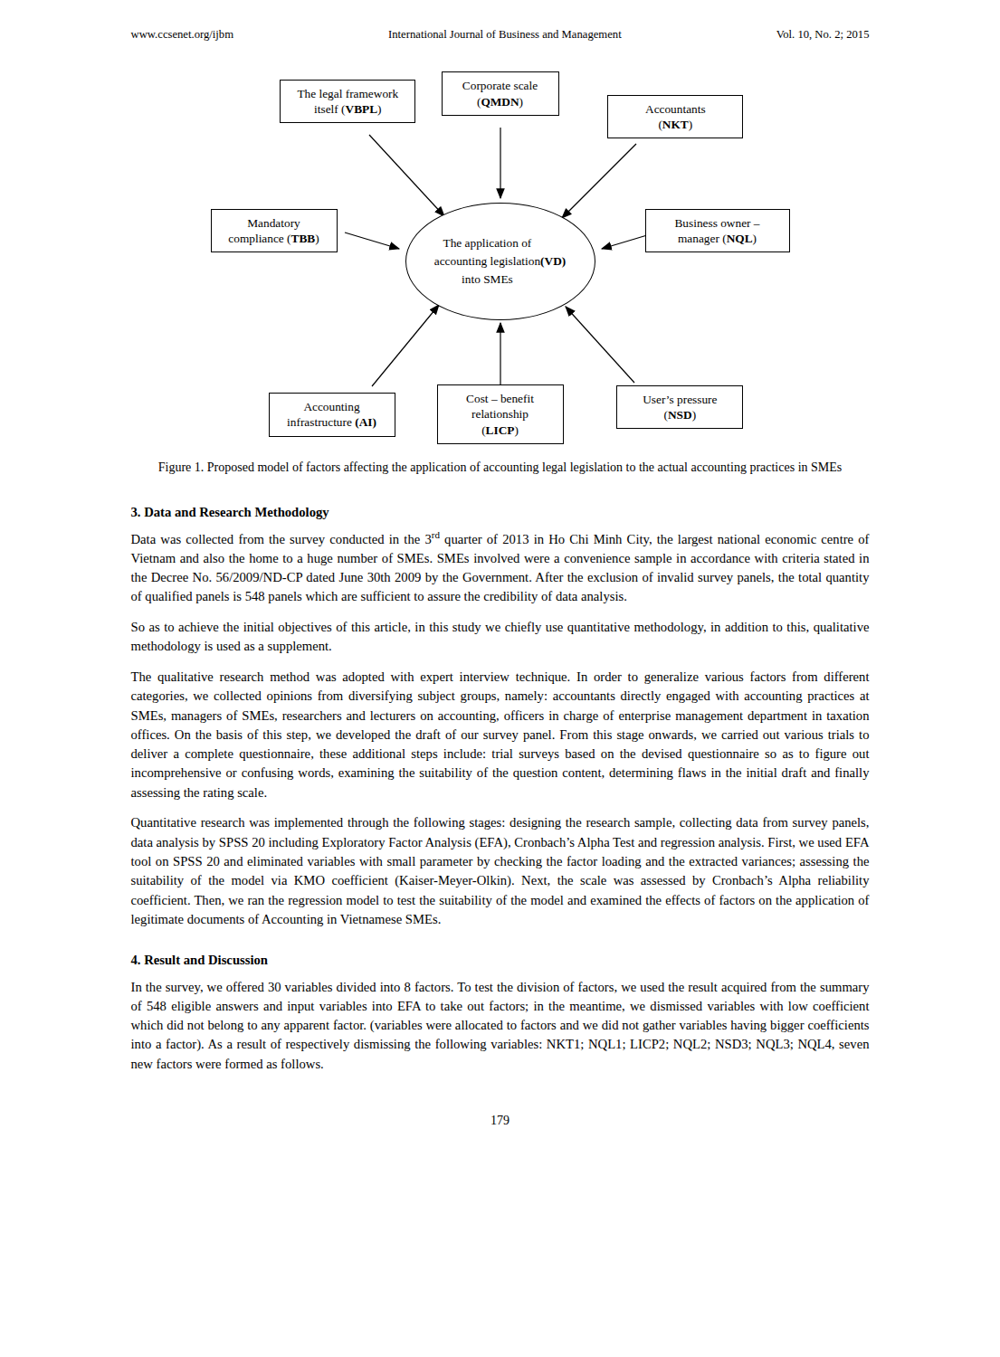www.ccsenet.org/ijbm International Journal of Business and Management Vol. 10, No. 2; 2015
The legal framework
itself (VBPL)
Corporate scale
(QMDN)
Accountants
(NKT)
Mandatory
compliance (TBB)
Business owner –
manager (NQL)
Accounting
infrastructure (AI)
Cost – benefit
relationship
(LICP)
User’s pressure
(NSD)
The application of
accounting legislation
into SMEs (VD)
Figure 1. Proposed model of factors affecting the application of accounting legal legislation to the actual accounting practices in SMEs
3. Data and Research Methodology
Data was collected from the survey conducted in the 3rd quarter of 2013 in Ho Chi Minh City, the largest national economic centre of Vietnam and also the home to a huge number of SMEs. SMEs involved were a convenience sample in accordance with criteria stated in the Decree No. 56/2009/ND-CP dated June 30th 2009 by the Government. After the exclusion of invalid survey panels, the total quantity of qualified panels is 548 panels which are sufficient to assure the credibility of data analysis.
So as to achieve the initial objectives of this article, in this study we chiefly use quantitative methodology, in addition to this, qualitative methodology is used as a supplement.
The qualitative research method was adopted with expert interview technique. In order to generalize various factors from different categories, we collected opinions from diversifying subject groups, namely: accountants directly engaged with accounting practices at SMEs, managers of SMEs, researchers and lecturers on accounting, officers in charge of enterprise management department in taxation offices. On the basis of this step, we developed the draft of our survey panel. From this stage onwards, we carried out various trials to deliver a complete questionnaire, these additional steps include: trial surveys based on the devised questionnaire so as to figure out incomprehensive or confusing words, examining the suitability of the question content, determining flaws in the initial draft and finally assessing the rating scale.
Quantitative research was implemented through the following stages: designing the research sample, collecting data from survey panels, data analysis by SPSS 20 including Exploratory Factor Analysis (EFA), Cronbach’s Alpha Test and regression analysis. First, we used EFA tool on SPSS 20 and eliminated variables with small parameter by checking the factor loading and the extracted variances; assessing the suitability of the model via KMO coefficient (Kaiser-Meyer-Olkin). Next, the scale was assessed by Cronbach’s Alpha reliability coefficient. Then, we ran the regression model to test the suitability of the model and examined the effects of factors on the application of legitimate documents of Accounting in Vietnamese SMEs.
4. Result and Discussion
In the survey, we offered 30 variables divided into 8 factors. To test the division of factors, we used the result acquired from the summary of 548 eligible answers and input variables into EFA to take out factors; in the meantime, we dismissed variables with low coefficient which did not belong to any apparent factor. (variables were allocated to factors and we did not gather variables having bigger coefficients into a factor). As a result of respectively dismissing the following variables: NKT1; NQL1; LICP2; NQL2; NSD3; NQL3; NQL4, seven new factors were formed as follows.
179